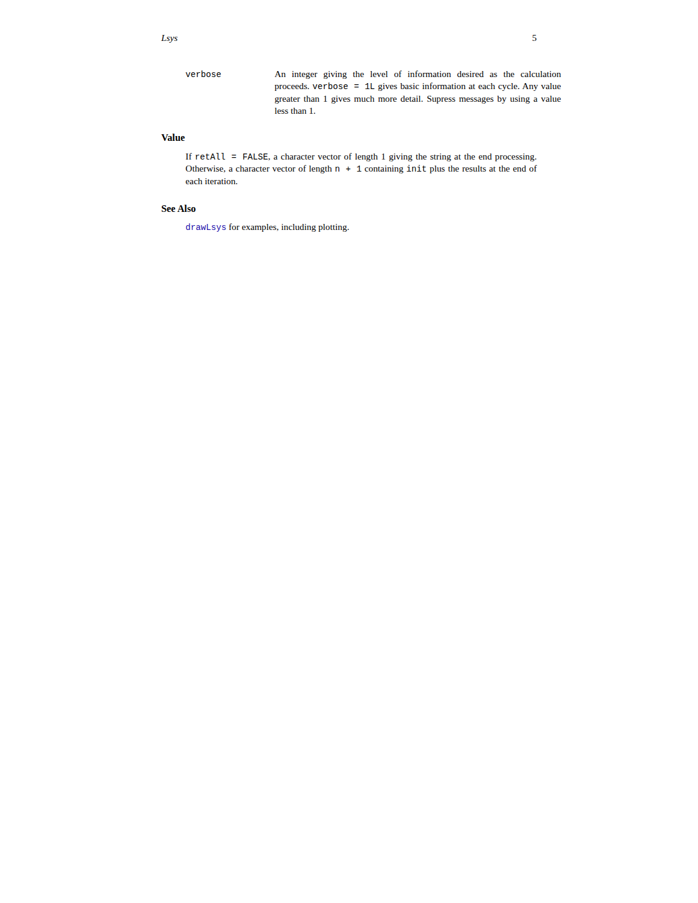Lsys 5
| verbose | An integer giving the level of information desired as the calculation proceeds. verbose = 1L gives basic information at each cycle. Any value greater than 1 gives much more detail. Supress messages by using a value less than 1. |
Value
If retAll = FALSE, a character vector of length 1 giving the string at the end processing. Otherwise, a character vector of length n + 1 containing init plus the results at the end of each iteration.
See Also
drawLsys for examples, including plotting.